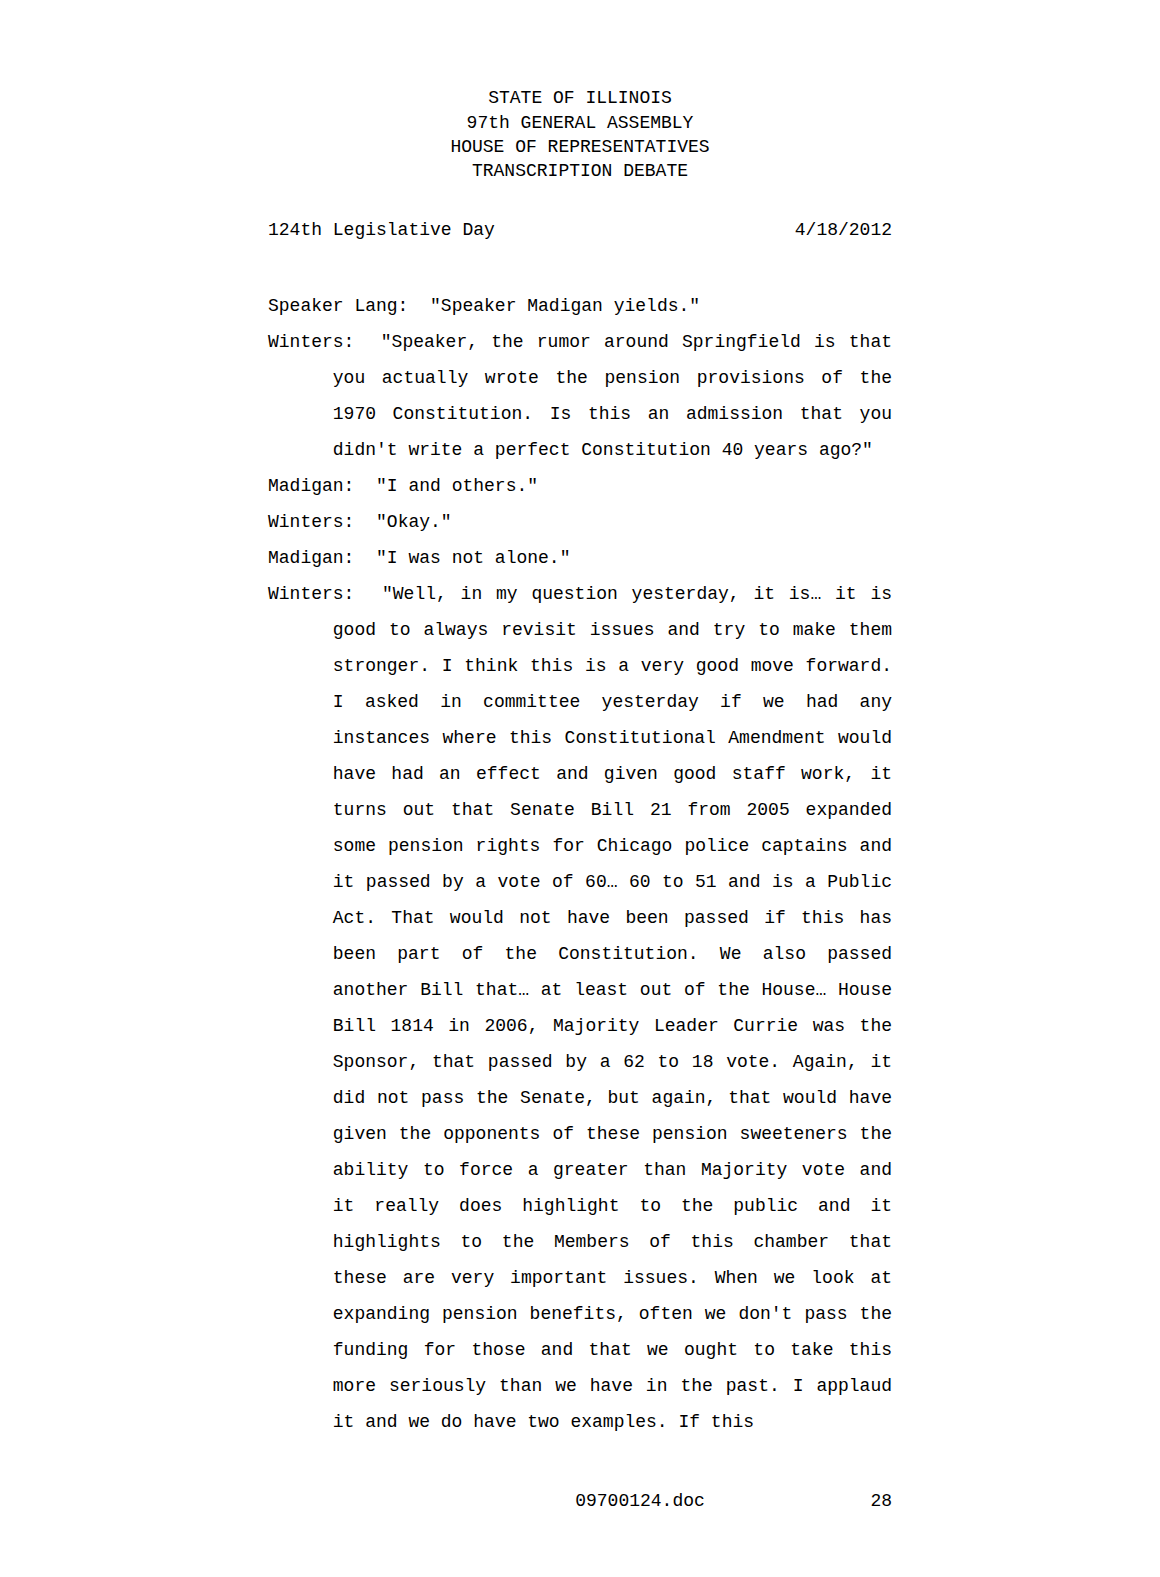STATE OF ILLINOIS
97th GENERAL ASSEMBLY
HOUSE OF REPRESENTATIVES
TRANSCRIPTION DEBATE
124th Legislative Day 4/18/2012
Speaker Lang: "Speaker Madigan yields."
Winters: "Speaker, the rumor around Springfield is that you actually wrote the pension provisions of the 1970 Constitution. Is this an admission that you didn't write a perfect Constitution 40 years ago?"
Madigan: "I and others."
Winters: "Okay."
Madigan: "I was not alone."
Winters: "Well, in my question yesterday, it is… it is good to always revisit issues and try to make them stronger. I think this is a very good move forward. I asked in committee yesterday if we had any instances where this Constitutional Amendment would have had an effect and given good staff work, it turns out that Senate Bill 21 from 2005 expanded some pension rights for Chicago police captains and it passed by a vote of 60… 60 to 51 and is a Public Act. That would not have been passed if this has been part of the Constitution. We also passed another Bill that… at least out of the House… House Bill 1814 in 2006, Majority Leader Currie was the Sponsor, that passed by a 62 to 18 vote. Again, it did not pass the Senate, but again, that would have given the opponents of these pension sweeteners the ability to force a greater than Majority vote and it really does highlight to the public and it highlights to the Members of this chamber that these are very important issues. When we look at expanding pension benefits, often we don't pass the funding for those and that we ought to take this more seriously than we have in the past. I applaud it and we do have two examples. If this
09700124.doc 28